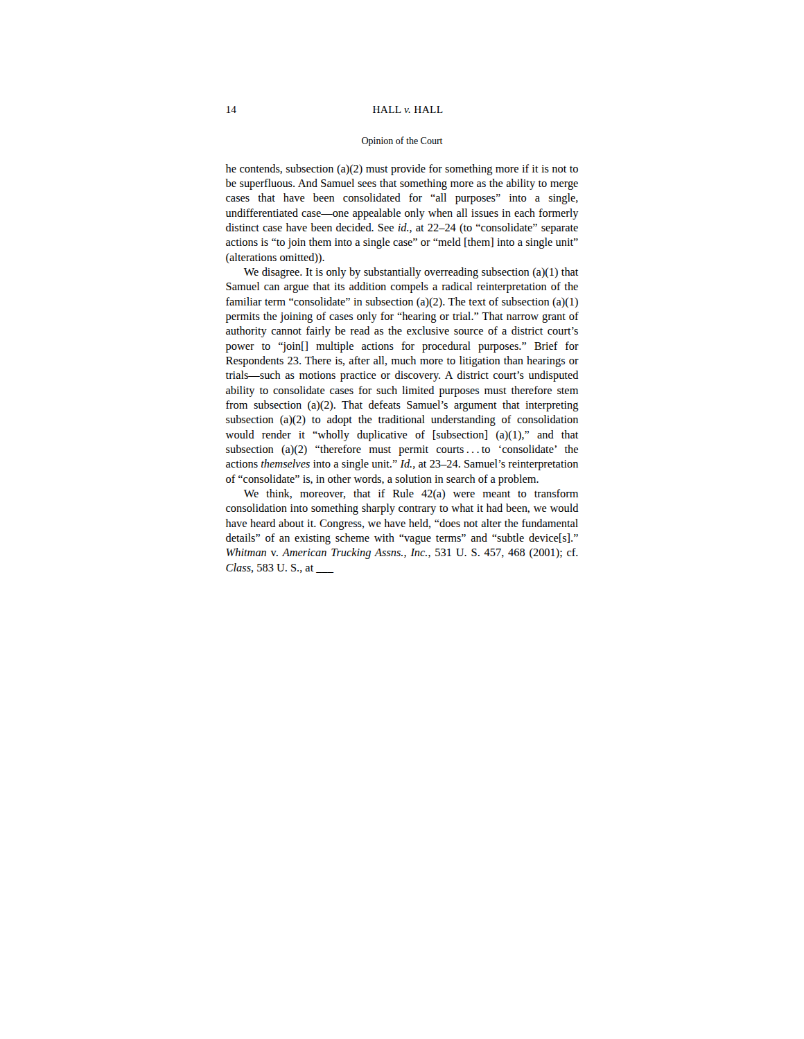14 HALL v. HALL
Opinion of the Court
he contends, subsection (a)(2) must provide for something more if it is not to be superfluous. And Samuel sees that something more as the ability to merge cases that have been consolidated for “all purposes” into a single, undifferentiated case—one appealable only when all issues in each formerly distinct case have been decided. See id., at 22–24 (to “consolidate” separate actions is “to join them into a single case” or “meld [them] into a single unit” (alterations omitted)).
We disagree. It is only by substantially overreading subsection (a)(1) that Samuel can argue that its addition compels a radical reinterpretation of the familiar term “consolidate” in subsection (a)(2). The text of subsection (a)(1) permits the joining of cases only for “hearing or trial.” That narrow grant of authority cannot fairly be read as the exclusive source of a district court’s power to “join[] multiple actions for procedural purposes.” Brief for Respondents 23. There is, after all, much more to litigation than hearings or trials—such as motions practice or discovery. A district court’s undisputed ability to consolidate cases for such limited purposes must therefore stem from subsection (a)(2). That defeats Samuel’s argument that interpreting subsection (a)(2) to adopt the traditional understanding of consolidation would render it “wholly duplicative of [subsection] (a)(1),” and that subsection (a)(2) “therefore must permit courts . . . to ‘consolidate’ the actions themselves into a single unit.” Id., at 23–24. Samuel’s reinterpretation of “consolidate” is, in other words, a solution in search of a problem.
We think, moreover, that if Rule 42(a) were meant to transform consolidation into something sharply contrary to what it had been, we would have heard about it. Congress, we have held, “does not alter the fundamental details” of an existing scheme with “vague terms” and “subtle device[s].” Whitman v. American Trucking Assns., Inc., 531 U. S. 457, 468 (2001); cf. Class, 583 U. S., at ___